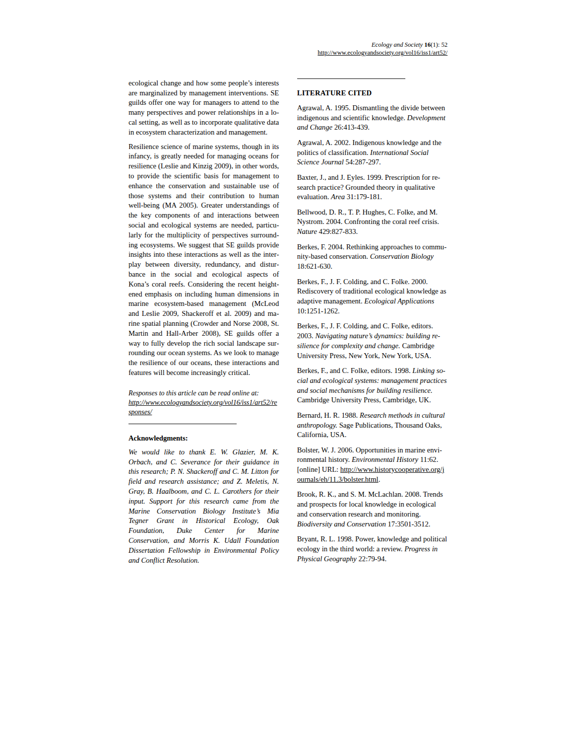Ecology and Society 16(1): 52
http://www.ecologyandsociety.org/vol16/iss1/art52/
ecological change and how some people’s interests are marginalized by management interventions. SE guilds offer one way for managers to attend to the many perspectives and power relationships in a local setting, as well as to incorporate qualitative data in ecosystem characterization and management.
Resilience science of marine systems, though in its infancy, is greatly needed for managing oceans for resilience (Leslie and Kinzig 2009), in other words, to provide the scientific basis for management to enhance the conservation and sustainable use of those systems and their contribution to human well-being (MA 2005). Greater understandings of the key components of and interactions between social and ecological systems are needed, particularly for the multiplicity of perspectives surrounding ecosystems. We suggest that SE guilds provide insights into these interactions as well as the interplay between diversity, redundancy, and disturbance in the social and ecological aspects of Kona’s coral reefs. Considering the recent heightened emphasis on including human dimensions in marine ecosystem-based management (McLeod and Leslie 2009, Shackeroff et al. 2009) and marine spatial planning (Crowder and Norse 2008, St. Martin and Hall-Arber 2008), SE guilds offer a way to fully develop the rich social landscape surrounding our ocean systems. As we look to manage the resilience of our oceans, these interactions and features will become increasingly critical.
Responses to this article can be read online at:
http://www.ecologyandsociety.org/vol16/iss1/art52/responses/
Acknowledgments:
We would like to thank E. W. Glazier, M. K. Orbach, and C. Severance for their guidance in this research; P. N. Shackeroff and C. M. Litton for field and research assistance; and Z. Meletis, N. Gray, B. Haalboom, and C. L. Carothers for their input. Support for this research came from the Marine Conservation Biology Institute’s Mia Tegner Grant in Historical Ecology, Oak Foundation, Duke Center for Marine Conservation, and Morris K. Udall Foundation Dissertation Fellowship in Environmental Policy and Conflict Resolution.
LITERATURE CITED
Agrawal, A. 1995. Dismantling the divide between indigenous and scientific knowledge. Development and Change 26:413-439.
Agrawal, A. 2002. Indigenous knowledge and the politics of classification. International Social Science Journal 54:287-297.
Baxter, J., and J. Eyles. 1999. Prescription for research practice? Grounded theory in qualitative evaluation. Area 31:179-181.
Bellwood, D. R., T. P. Hughes, C. Folke, and M. Nystrom. 2004. Confronting the coral reef crisis. Nature 429:827-833.
Berkes, F. 2004. Rethinking approaches to community-based conservation. Conservation Biology 18:621-630.
Berkes, F., J. F. Colding, and C. Folke. 2000. Rediscovery of traditional ecological knowledge as adaptive management. Ecological Applications 10:1251-1262.
Berkes, F., J. F. Colding, and C. Folke, editors. 2003. Navigating nature’s dynamics: building resilience for complexity and change. Cambridge University Press, New York, New York, USA.
Berkes, F., and C. Folke, editors. 1998. Linking social and ecological systems: management practices and social mechanisms for building resilience. Cambridge University Press, Cambridge, UK.
Bernard, H. R. 1988. Research methods in cultural anthropology. Sage Publications, Thousand Oaks, California, USA.
Bolster, W. J. 2006. Opportunities in marine environmental history. Environmental History 11:62. [online] URL: http://www.historycooperative.org/journals/eh/11.3/bolster.html.
Brook, R. K., and S. M. McLachlan. 2008. Trends and prospects for local knowledge in ecological and conservation research and monitoring. Biodiversity and Conservation 17:3501-3512.
Bryant, R. L. 1998. Power, knowledge and political ecology in the third world: a review. Progress in Physical Geography 22:79-94.